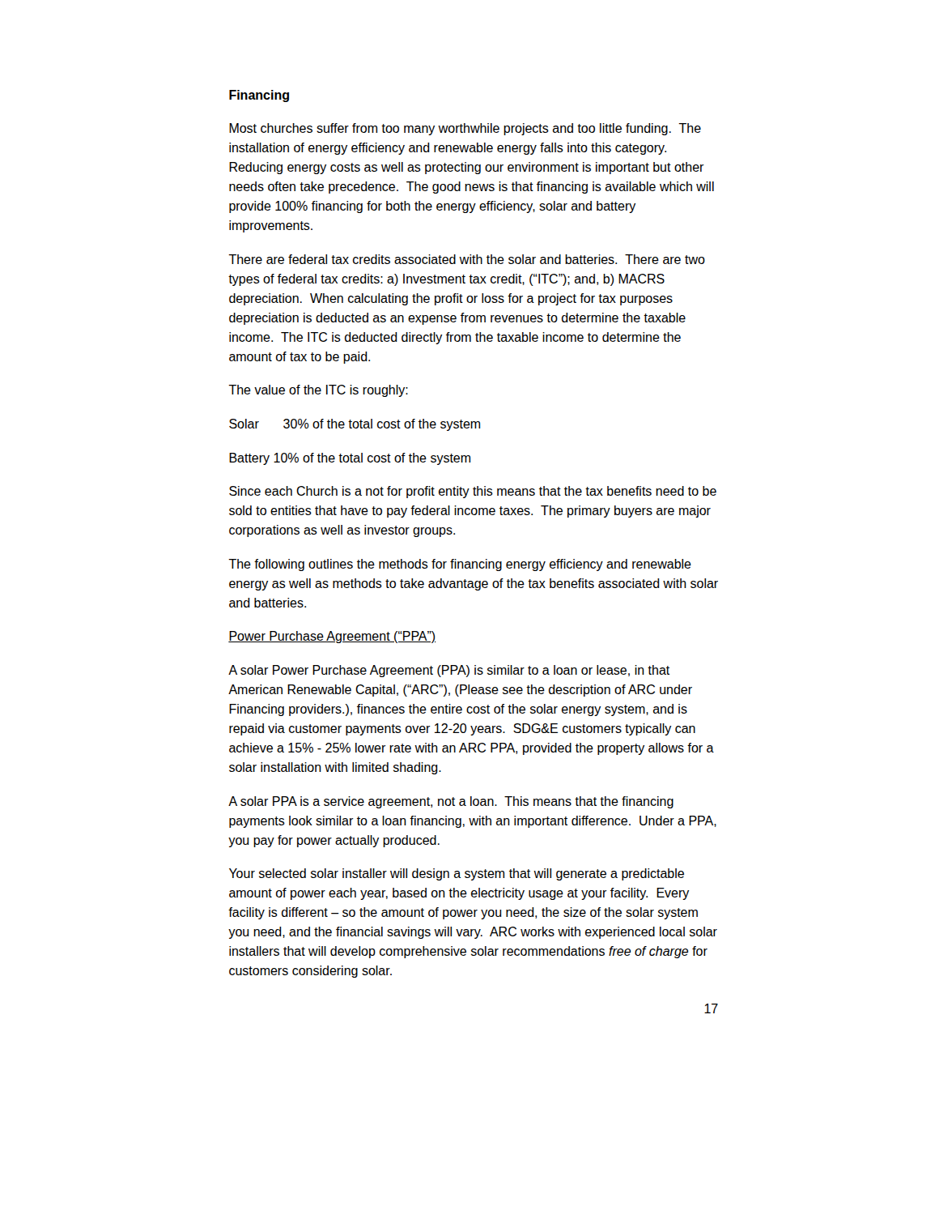Financing
Most churches suffer from too many worthwhile projects and too little funding. The installation of energy efficiency and renewable energy falls into this category. Reducing energy costs as well as protecting our environment is important but other needs often take precedence. The good news is that financing is available which will provide 100% financing for both the energy efficiency, solar and battery improvements.
There are federal tax credits associated with the solar and batteries. There are two types of federal tax credits: a) Investment tax credit, (“ITC”); and, b) MACRS depreciation. When calculating the profit or loss for a project for tax purposes depreciation is deducted as an expense from revenues to determine the taxable income. The ITC is deducted directly from the taxable income to determine the amount of tax to be paid.
The value of the ITC is roughly:
Solar30% of the total cost of the system
Battery 10% of the total cost of the system
Since each Church is a not for profit entity this means that the tax benefits need to be sold to entities that have to pay federal income taxes. The primary buyers are major corporations as well as investor groups.
The following outlines the methods for financing energy efficiency and renewable energy as well as methods to take advantage of the tax benefits associated with solar and batteries.
Power Purchase Agreement (“PPA”)
A solar Power Purchase Agreement (PPA) is similar to a loan or lease, in that American Renewable Capital, (“ARC”), (Please see the description of ARC under Financing providers.), finances the entire cost of the solar energy system, and is repaid via customer payments over 12-20 years. SDG&E customers typically can achieve a 15% - 25% lower rate with an ARC PPA, provided the property allows for a solar installation with limited shading.
A solar PPA is a service agreement, not a loan. This means that the financing payments look similar to a loan financing, with an important difference. Under a PPA, you pay for power actually produced.
Your selected solar installer will design a system that will generate a predictable amount of power each year, based on the electricity usage at your facility. Every facility is different – so the amount of power you need, the size of the solar system you need, and the financial savings will vary. ARC works with experienced local solar installers that will develop comprehensive solar recommendations free of charge for customers considering solar.
17